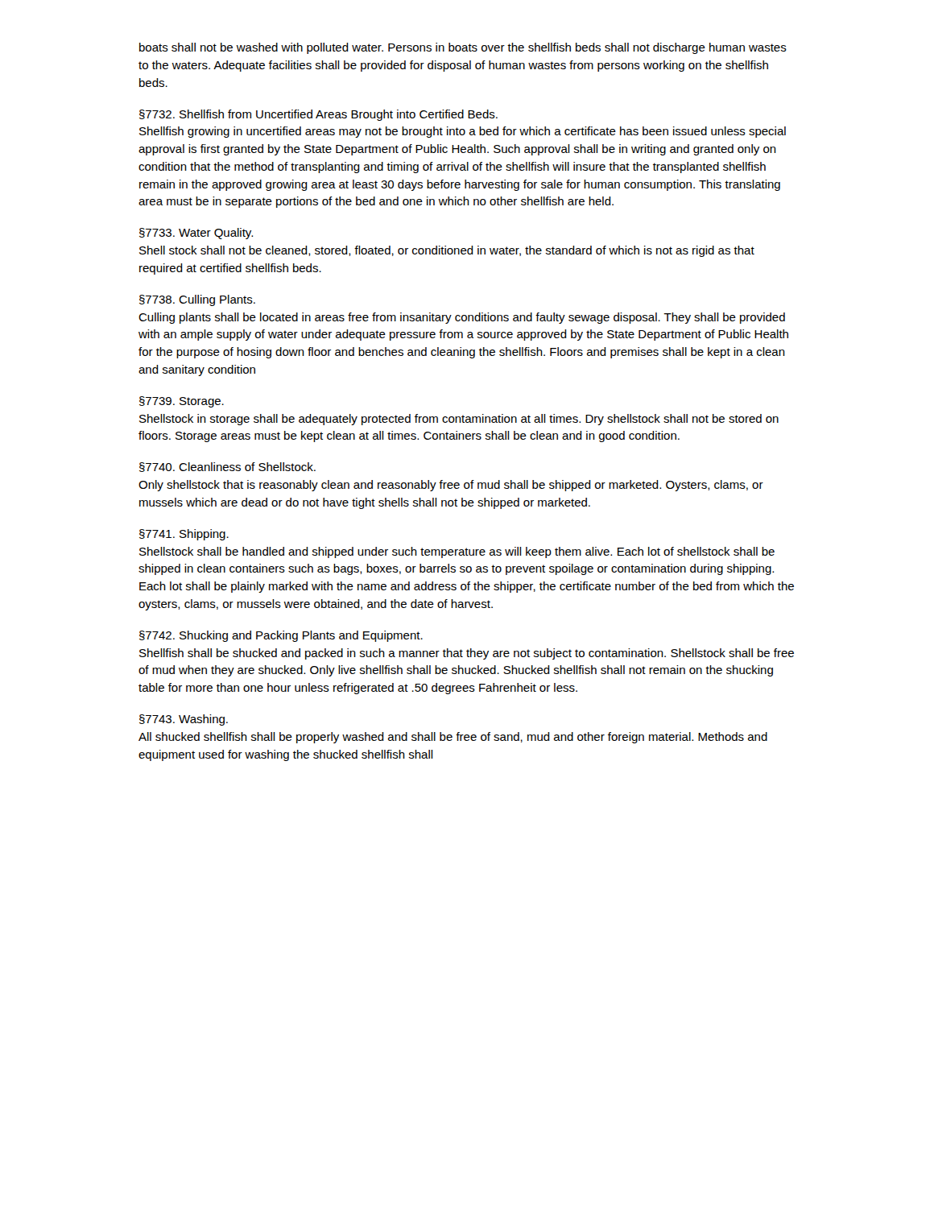boats shall not be washed with polluted water. Persons in boats over the shellfish beds shall not discharge human wastes to the waters. Adequate facilities shall be provided for disposal of human wastes from persons working on the shellfish beds.
§7732. Shellfish from Uncertified Areas Brought into Certified Beds.
Shellfish growing in uncertified areas may not be brought into a bed for which a certificate has been issued unless special approval is first granted by the State Department of Public Health. Such approval shall be in writing and granted only on condition that the method of transplanting and timing of arrival of the shellfish will insure that the transplanted shellfish remain in the approved growing area at least 30 days before harvesting for sale for human consumption. This translating area must be in separate portions of the bed and one in which no other shellfish are held.
§7733. Water Quality.
Shell stock shall not be cleaned, stored, floated, or conditioned in water, the standard of which is not as rigid as that required at certified shellfish beds.
§7738. Culling Plants.
Culling plants shall be located in areas free from insanitary conditions and faulty sewage disposal. They shall be provided with an ample supply of water under adequate pressure from a source approved by the State Department of Public Health for the purpose of hosing down floor and benches and cleaning the shellfish. Floors and premises shall be kept in a clean and sanitary condition
§7739. Storage.
Shellstock in storage shall be adequately protected from contamination at all times. Dry shellstock shall not be stored on floors. Storage areas must be kept clean at all times. Containers shall be clean and in good condition.
§7740. Cleanliness of Shellstock.
Only shellstock that is reasonably clean and reasonably free of mud shall be shipped or marketed. Oysters, clams, or mussels which are dead or do not have tight shells shall not be shipped or marketed.
§7741. Shipping.
Shellstock shall be handled and shipped under such temperature as will keep them alive. Each lot of shellstock shall be shipped in clean containers such as bags, boxes, or barrels so as to prevent spoilage or contamination during shipping. Each lot shall be plainly marked with the name and address of the shipper, the certificate number of the bed from which the oysters, clams, or mussels were obtained, and the date of harvest.
§7742. Shucking and Packing Plants and Equipment.
Shellfish shall be shucked and packed in such a manner that they are not subject to contamination. Shellstock shall be free of mud when they are shucked. Only live shellfish shall be shucked. Shucked shellfish shall not remain on the shucking table for more than one hour unless refrigerated at .50 degrees Fahrenheit or less.
§7743. Washing.
All shucked shellfish shall be properly washed and shall be free of sand, mud and other foreign material. Methods and equipment used for washing the shucked shellfish shall